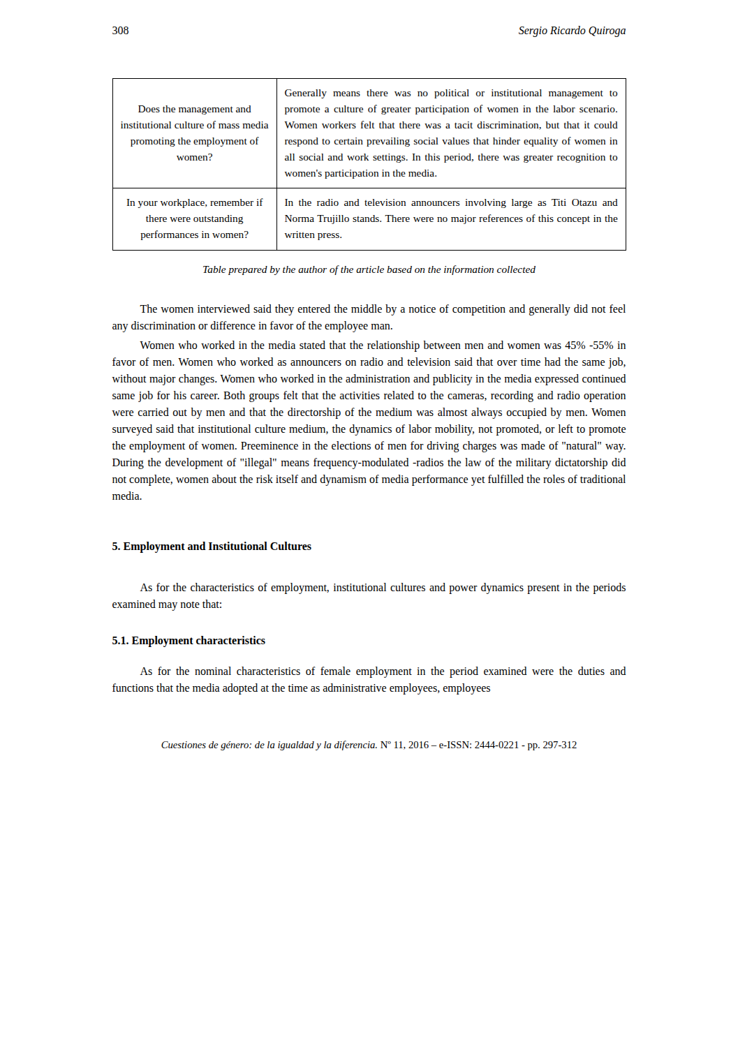308 Sergio Ricardo Quiroga
| Does the management and institutional culture of mass media promoting the employment of women? | Generally means there was no political or institutional management to promote a culture of greater participation of women in the labor scenario. Women workers felt that there was a tacit discrimination, but that it could respond to certain prevailing social values that hinder equality of women in all social and work settings. In this period, there was greater recognition to women's participation in the media. |
| In your workplace, remember if there were outstanding performances in women? | In the radio and television announcers involving large as Titi Otazu and Norma Trujillo stands. There were no major references of this concept in the written press. |
Table prepared by the author of the article based on the information collected
The women interviewed said they entered the middle by a notice of competition and generally did not feel any discrimination or difference in favor of the employee man.
Women who worked in the media stated that the relationship between men and women was 45% -55% in favor of men. Women who worked as announcers on radio and television said that over time had the same job, without major changes. Women who worked in the administration and publicity in the media expressed continued same job for his career. Both groups felt that the activities related to the cameras, recording and radio operation were carried out by men and that the directorship of the medium was almost always occupied by men. Women surveyed said that institutional culture medium, the dynamics of labor mobility, not promoted, or left to promote the employment of women. Preeminence in the elections of men for driving charges was made of "natural" way. During the development of "illegal" means frequency-modulated -radios the law of the military dictatorship did not complete, women about the risk itself and dynamism of media performance yet fulfilled the roles of traditional media.
5. Employment and Institutional Cultures
As for the characteristics of employment, institutional cultures and power dynamics present in the periods examined may note that:
5.1. Employment characteristics
As for the nominal characteristics of female employment in the period examined were the duties and functions that the media adopted at the time as administrative employees, employees
Cuestiones de género: de la igualdad y la diferencia. Nº 11, 2016 – e-ISSN: 2444-0221 - pp. 297-312